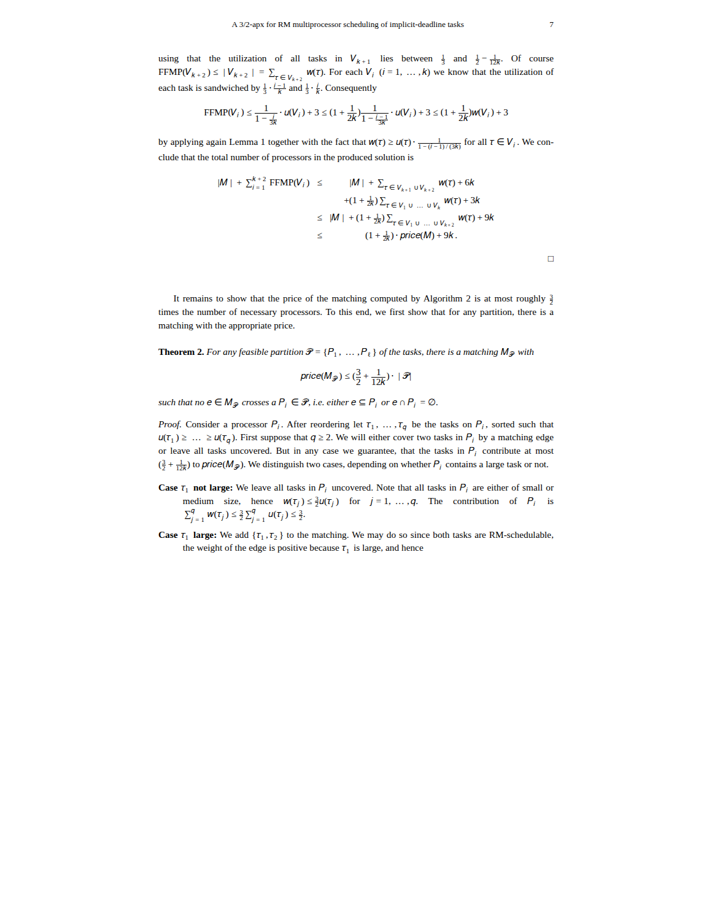A 3/2-apx for RM multiprocessor scheduling of implicit-deadline tasks 7
using that the utilization of all tasks in Vk+1 lies between 13 and 12−112k. Of course FFMP(Vk+2)≤|Vk+2|=∑τ∈Vk+2w(τ). For each Vi (i=1,…,k) we know that the utilization of each task is sandwiched by 13⋅i−1k and 13⋅ik. Consequently
FFMP(Vi) ≤ 11−i3k ⋅u(Vi) +3 ≤ (1+12k) 11−i−13k ⋅u(Vi) +3 ≤ (1+12k) w(Vi)+3
by applying again Lemma 1 together with the fact that w(τ)≥u(τ)⋅11−(i−1)/(3k) for all τ∈Vi. We conclude that the total number of processors in the produced solution is
|M|+ ∑i=1k+2 FFMP(Vi) ≤ |M|+ ∑τ∈Vk+1∪Vk+2 w(τ)+6k + (1+12k) ∑τ∈V1∪…∪Vk w(τ)+3k ≤ |M|+ (1+12k) ∑τ∈V1∪…∪Vk+2 w(τ)+9k ≤ (1+12k) ⋅price(M)+9k.
□
It remains to show that the price of the matching computed by Algorithm 2 is at most roughly 32 times the number of necessary processors. To this end, we first show that for any partition, there is a matching with the appropriate price.
Theorem 2. For any feasible partition 𝒫={P1,…,Pℓ} of the tasks, there is a matching M𝒫 with
price(M𝒫) ≤ (32+112k) ⋅|𝒫|
such that no e∈M𝒫 crosses a Pi∈𝒫, i.e. either e⊆Pi or e∩Pi=∅.
Proof. Consider a processor Pi. After reordering let τ1,…,τq be the tasks on Pi, sorted such that u(τ1)≥…≥u(τq). First suppose that q≥2. We will either cover two tasks in Pi by a matching edge or leave all tasks uncovered. But in any case we guarantee, that the tasks in Pi contribute at most (32+112k) to price(M𝒫). We distinguish two cases, depending on whether Pi contains a large task or not.
Case τ1 not large: We leave all tasks in Pi uncovered. Note that all tasks in Pi are either of small or medium size, hence w(τj)≤32u(τj) for j=1,…,q. The contribution of Pi is ∑j=1qw(τj)≤32∑j=1qu(τj)≤32.
Case τ1 large: We add {τ1,τ2} to the matching. We may do so since both tasks are RM-schedulable, the weight of the edge is positive because τ1 is large, and hence